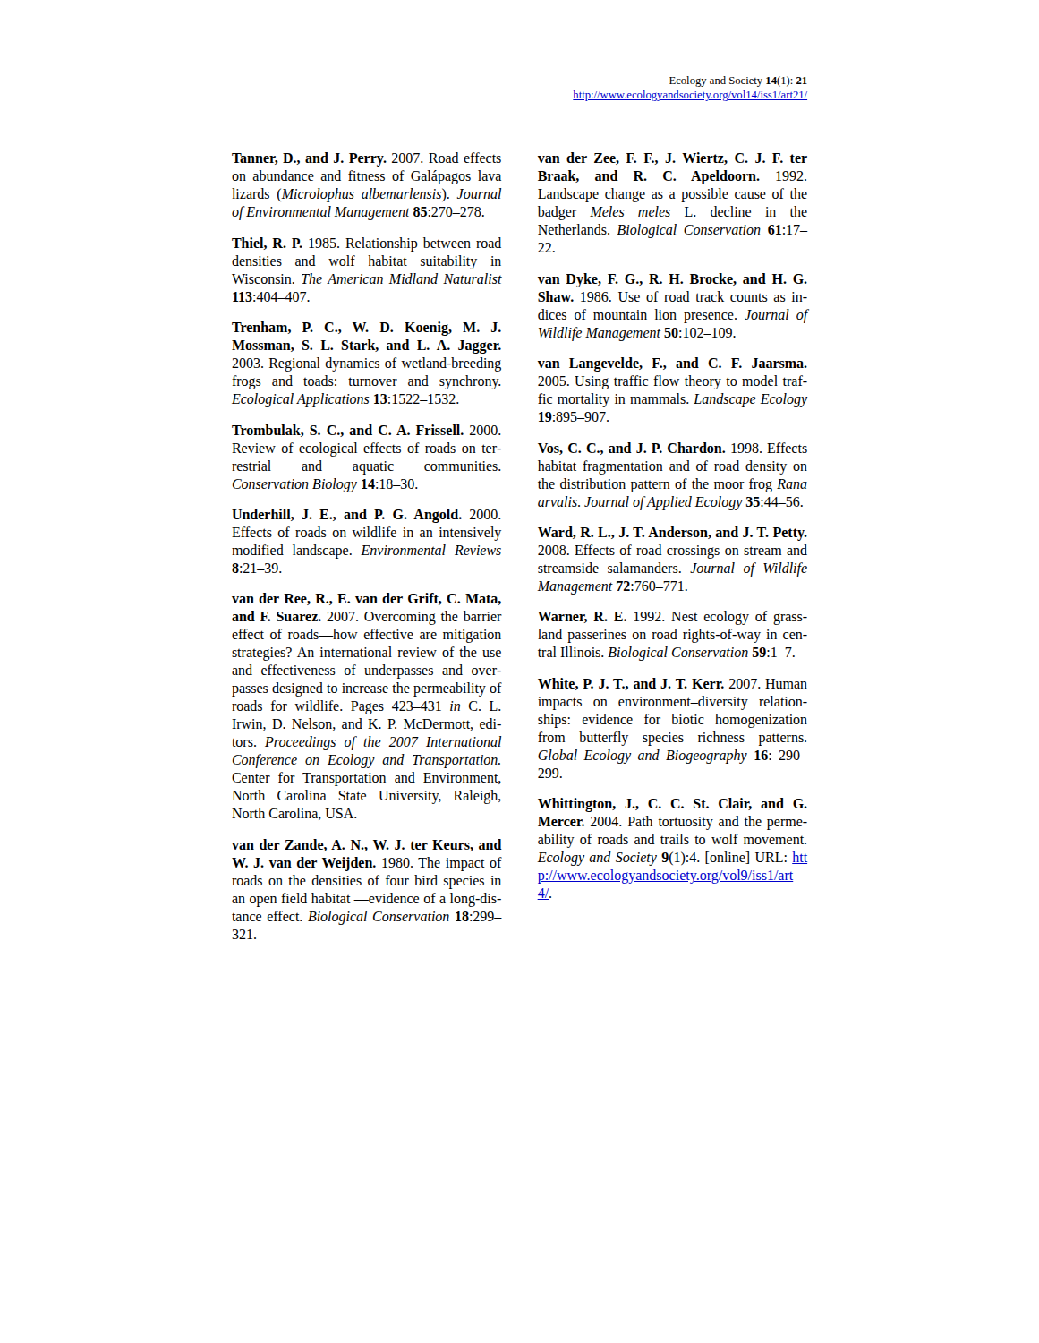Ecology and Society 14(1): 21
http://www.ecologyandsociety.org/vol14/iss1/art21/
Tanner, D., and J. Perry. 2007. Road effects on abundance and fitness of Galápagos lava lizards (Microlophus albemarlensis). Journal of Environmental Management 85:270–278.
Thiel, R. P. 1985. Relationship between road densities and wolf habitat suitability in Wisconsin. The American Midland Naturalist 113:404–407.
Trenham, P. C., W. D. Koenig, M. J. Mossman, S. L. Stark, and L. A. Jagger. 2003. Regional dynamics of wetland-breeding frogs and toads: turnover and synchrony. Ecological Applications 13:1522–1532.
Trombulak, S. C., and C. A. Frissell. 2000. Review of ecological effects of roads on terrestrial and aquatic communities. Conservation Biology 14:18–30.
Underhill, J. E., and P. G. Angold. 2000. Effects of roads on wildlife in an intensively modified landscape. Environmental Reviews 8:21–39.
van der Ree, R., E. van der Grift, C. Mata, and F. Suarez. 2007. Overcoming the barrier effect of roads—how effective are mitigation strategies? An international review of the use and effectiveness of underpasses and overpasses designed to increase the permeability of roads for wildlife. Pages 423–431 in C. L. Irwin, D. Nelson, and K. P. McDermott, editors. Proceedings of the 2007 International Conference on Ecology and Transportation. Center for Transportation and Environment, North Carolina State University, Raleigh, North Carolina, USA.
van der Zande, A. N., W. J. ter Keurs, and W. J. van der Weijden. 1980. The impact of roads on the densities of four bird species in an open field habitat —evidence of a long-distance effect. Biological Conservation 18:299–321.
van der Zee, F. F., J. Wiertz, C. J. F. ter Braak, and R. C. Apeldoorn. 1992. Landscape change as a possible cause of the badger Meles meles L. decline in the Netherlands. Biological Conservation 61:17–22.
van Dyke, F. G., R. H. Brocke, and H. G. Shaw. 1986. Use of road track counts as indices of mountain lion presence. Journal of Wildlife Management 50:102–109.
van Langevelde, F., and C. F. Jaarsma. 2005. Using traffic flow theory to model traffic mortality in mammals. Landscape Ecology 19:895–907.
Vos, C. C., and J. P. Chardon. 1998. Effects habitat fragmentation and of road density on the distribution pattern of the moor frog Rana arvalis. Journal of Applied Ecology 35:44–56.
Ward, R. L., J. T. Anderson, and J. T. Petty. 2008. Effects of road crossings on stream and streamside salamanders. Journal of Wildlife Management 72:760–771.
Warner, R. E. 1992. Nest ecology of grassland passerines on road rights-of-way in central Illinois. Biological Conservation 59:1–7.
White, P. J. T., and J. T. Kerr. 2007. Human impacts on environment–diversity relationships: evidence for biotic homogenization from butterfly species richness patterns. Global Ecology and Biogeography 16: 290–299.
Whittington, J., C. C. St. Clair, and G. Mercer. 2004. Path tortuosity and the permeability of roads and trails to wolf movement. Ecology and Society 9(1):4. [online] URL: http://www.ecologyandsociety.org/vol9/iss1/art4/.